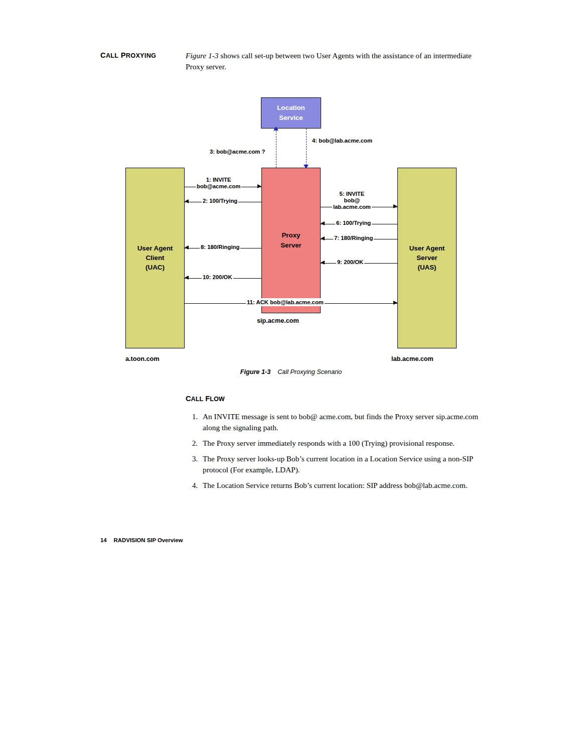CALL PROXYING
Figure 1-3 shows call set-up between two User Agents with the assistance of an intermediate Proxy server.
Location
Service
3: bob@acme.com ?
4: bob@lab.acme.com
User Agent
Client
(UAC)
Proxy
Server
User Agent
Server
(UAS)
sip.acme.com
a.toon.com
lab.acme.com
1: INVITE
bob@acme.com
2: 100/Trying
8: 180/Ringing
10: 200/OK
5: INVITE
bob@
lab.acme.com
6: 100/Trying
7: 180/Ringing
9: 200/OK
11: ACK bob@lab.acme.com
Figure 1-3Call Proxying Scenario
CALL FLOW
An INVITE message is sent to bob@ acme.com, but finds the Proxy server sip.acme.com along the signaling path.
The Proxy server immediately responds with a 100 (Trying) provisional response.
The Proxy server looks-up Bob’s current location in a Location Service using a non-SIP protocol (For example, LDAP).
The Location Service returns Bob’s current location: SIP address bob@lab.acme.com.
14 RADVISION SIP Overview